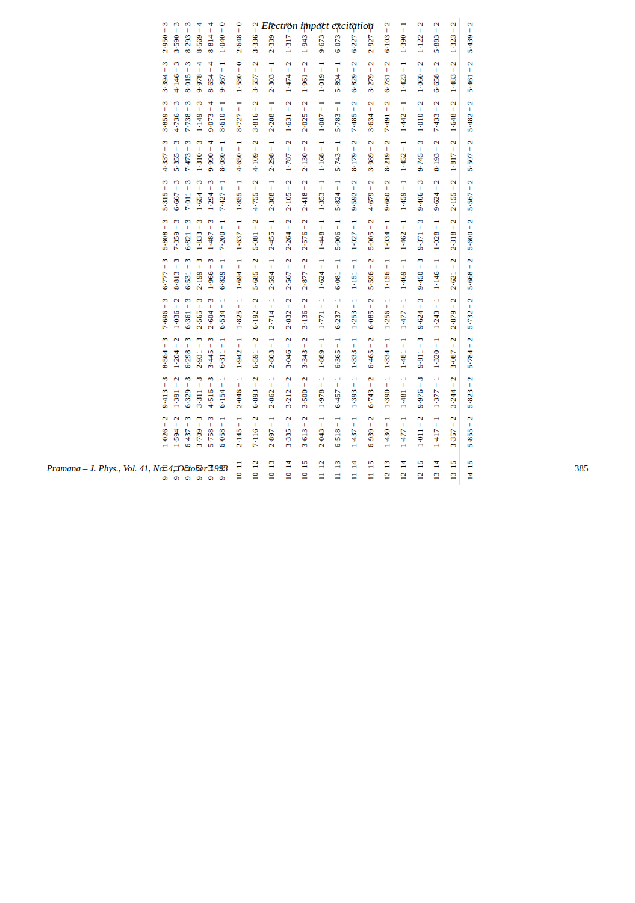Electron impact excitation
| 9 10 | 1·026 − 2 | 9·413 − 3 | 8·564 − 3 | 7·696 − 3 | 6·777 − 3 | 5·808 − 3 | 5·315 − 3 | 4·337 − 3 | 3·859 − 3 | 3·394 − 3 | 2·950 − 3 |
| 9 11 | 1·594 − 2 | 1·391 − 2 | 1·204 − 2 | 1·036 − 2 | 8·813 − 3 | 7·359 − 3 | 6·667 − 3 | 5·355 − 3 | 4·736 − 3 | 4·146 − 3 | 3·590 − 3 |
| 9 12 | 6·437 − 3 | 6·329 − 3 | 6·298 − 3 | 6·361 − 3 | 6·531 − 3 | 6·821 − 3 | 7·011 − 3 | 7·473 − 3 | 7·738 − 3 | 8·015 − 3 | 8·293 − 3 |
| 9 13 | 3·709 − 3 | 3·311 − 3 | 2·931 − 3 | 2·565 − 3 | 2·199 − 3 | 1·833 − 3 | 1·654 − 3 | 1·310 − 3 | 1·149 − 3 | 9·978 − 4 | 8·569 − 4 |
| 9 14 | 5·758 − 3 | 4·516 − 3 | 3·445 − 3 | 2·604 − 3 | 1·966 − 3 | 1·487 − 3 | 1·294 − 3 | 9·990 − 4 | 9·073 − 4 | 8·654 − 4 | 8·814 − 4 |
| 9 15 | 6·058 − 1 | 6·154 − 1 | 6·311 − 1 | 6·534 − 1 | 6·829 − 1 | 7·200 − 1 | 7·427 − 1 | 8·080 − 1 | 8·610 − 1 | 9·367 − 1 | 1·040 − 0 |
| 10 11 | 2·145 − 1 | 2·046 − 1 | 1·942 − 1 | 1·825 − 1 | 1·694 − 1 | 1·637 − 1 | 1·855 − 1 | 4·650 − 1 | 8·727 − 1 | 1·580 − 0 | 2·648 − 0 |
| 10 12 | 7·116 − 2 | 6·893 − 2 | 6·591 − 2 | 6·192 − 2 | 5·685 − 2 | 5·081 − 2 | 4·755 − 2 | 4·109 − 2 | 3·816 − 2 | 3·557 − 2 | 3·336 − 2 |
| 10 13 | 2·897 − 1 | 2·862 − 1 | 2·803 − 1 | 2·714 − 1 | 2·594 − 1 | 2·455 − 1 | 2·388 − 1 | 2·298 − 1 | 2·288 − 1 | 2·303 − 1 | 2·339 − 1 |
| 10 14 | 3·335 − 2 | 3·212 − 2 | 3·046 − 2 | 2·832 − 2 | 2·567 − 2 | 2·264 − 2 | 2·105 − 2 | 1·787 − 2 | 1·631 − 2 | 1·474 − 2 | 1·317 − 2 |
| 10 15 | 3·613 − 2 | 3·500 − 2 | 3·343 − 2 | 3·136 − 2 | 2·877 − 2 | 2·576 − 2 | 2·418 − 2 | 2·130 − 2 | 2·025 − 2 | 1·961 − 2 | 1·943 − 2 |
| 11 12 | 2·043 − 1 | 1·978 − 1 | 1·889 − 1 | 1·771 − 1 | 1·624 − 1 | 1·448 − 1 | 1·353 − 1 | 1·168 − 1 | 1·087 − 1 | 1·019 − 1 | 9·673 − 2 |
| 11 13 | 6·518 − 1 | 6·457 − 1 | 6·365 − 1 | 6·237 − 1 | 6·081 − 1 | 5·906 − 1 | 5·824 − 1 | 5·743 − 1 | 5·783 − 1 | 5·894 − 1 | 6·073 − 1 |
| 11 14 | 1·437 − 1 | 1·393 − 1 | 1·333 − 1 | 1·253 − 1 | 1·151 − 1 | 1·027 − 1 | 9·592 − 2 | 8·179 − 2 | 7·485 − 2 | 6·829 − 2 | 6·227 − 2 |
| 11 15 | 6·939 − 2 | 6·743 − 2 | 6·465 − 2 | 6·085 − 2 | 5·596 − 2 | 5·005 − 2 | 4·679 − 2 | 3·989 − 2 | 3·634 − 2 | 3·279 − 2 | 2·927 − 2 |
| 12 13 | 1·430 − 1 | 1·390 − 1 | 1·334 − 1 | 1·256 − 1 | 1·156 − 1 | 1·034 − 1 | 9·660 − 2 | 8·219 − 2 | 7·491 − 2 | 6·781 − 2 | 6·103 − 2 |
| 12 14 | 1·477 − 1 | 1·481 − 1 | 1·481 − 1 | 1·477 − 1 | 1·469 − 1 | 1·462 − 1 | 1·459 − 1 | 1·452 − 1 | 1·442 − 1 | 1·423 − 1 | 1·390 − 1 |
| 12 15 | 1·011 − 2 | 9·976 − 3 | 9·811 − 3 | 9·624 − 3 | 9·450 − 3 | 9·371 − 3 | 9·406 − 3 | 9·745 − 3 | 1·010 − 2 | 1·060 − 2 | 1·122 − 2 |
| 13 14 | 1·417 − 1 | 1·377 − 1 | 1·320 − 1 | 1·243 − 1 | 1·146 − 1 | 1·028 − 1 | 9·624 − 2 | 8·193 − 2 | 7·433 − 2 | 6·658 − 2 | 5·883 − 2 |
| 13 15 | 3·357 − 2 | 3·244 − 2 | 3·087 − 2 | 2·879 − 2 | 2·621 − 2 | 2·318 − 2 | 2·155 − 2 | 1·817 − 2 | 1·648 − 2 | 1·483 − 2 | 1·323 − 2 |
| 14 15 | 5·855 − 2 | 5·823 − 2 | 5·784 − 2 | 5·732 − 2 | 5·668 − 2 | 5·600 − 2 | 5·567 − 2 | 5·507 − 2 | 5·482 − 2 | 5·461 − 2 | 5·439 − 2 |
Pramana – J. Phys., Vol. 41, No. 4, October 1993 385